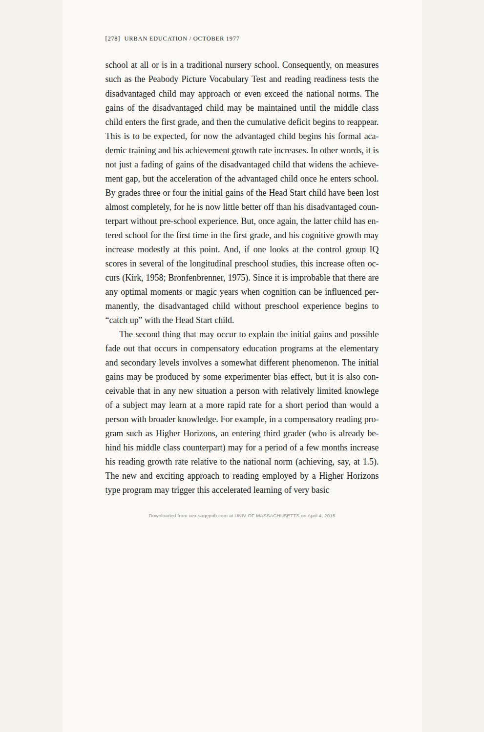[278] Urban Education / October 1977
school at all or is in a traditional nursery school. Consequently, on measures such as the Peabody Picture Vocabulary Test and reading readiness tests the disadvantaged child may approach or even exceed the national norms. The gains of the disadvantaged child may be maintained until the middle class child enters the first grade, and then the cumulative deficit begins to reappear. This is to be expected, for now the advantaged child begins his formal academic training and his achievement growth rate increases. In other words, it is not just a fading of gains of the disadvantaged child that widens the achievement gap, but the acceleration of the advantaged child once he enters school. By grades three or four the initial gains of the Head Start child have been lost almost completely, for he is now little better off than his disadvantaged counterpart without pre-school experience. But, once again, the latter child has entered school for the first time in the first grade, and his cognitive growth may increase modestly at this point. And, if one looks at the control group IQ scores in several of the longitudinal preschool studies, this increase often occurs (Kirk, 1958; Bronfenbrenner, 1975). Since it is improbable that there are any optimal moments or magic years when cognition can be influenced permanently, the disadvantaged child without preschool experience begins to “catch up” with the Head Start child.
The second thing that may occur to explain the initial gains and possible fade out that occurs in compensatory education programs at the elementary and secondary levels involves a somewhat different phenomenon. The initial gains may be produced by some experimenter bias effect, but it is also conceivable that in any new situation a person with relatively limited knowlege of a subject may learn at a more rapid rate for a short period than would a person with broader knowledge. For example, in a compensatory reading program such as Higher Horizons, an entering third grader (who is already behind his middle class counterpart) may for a period of a few months increase his reading growth rate relative to the national norm (achieving, say, at 1.5). The new and exciting approach to reading employed by a Higher Horizons type program may trigger this accelerated learning of very basic
Downloaded from uex.sagepub.com at UNIV OF MASSACHUSETTS on April 4, 2015